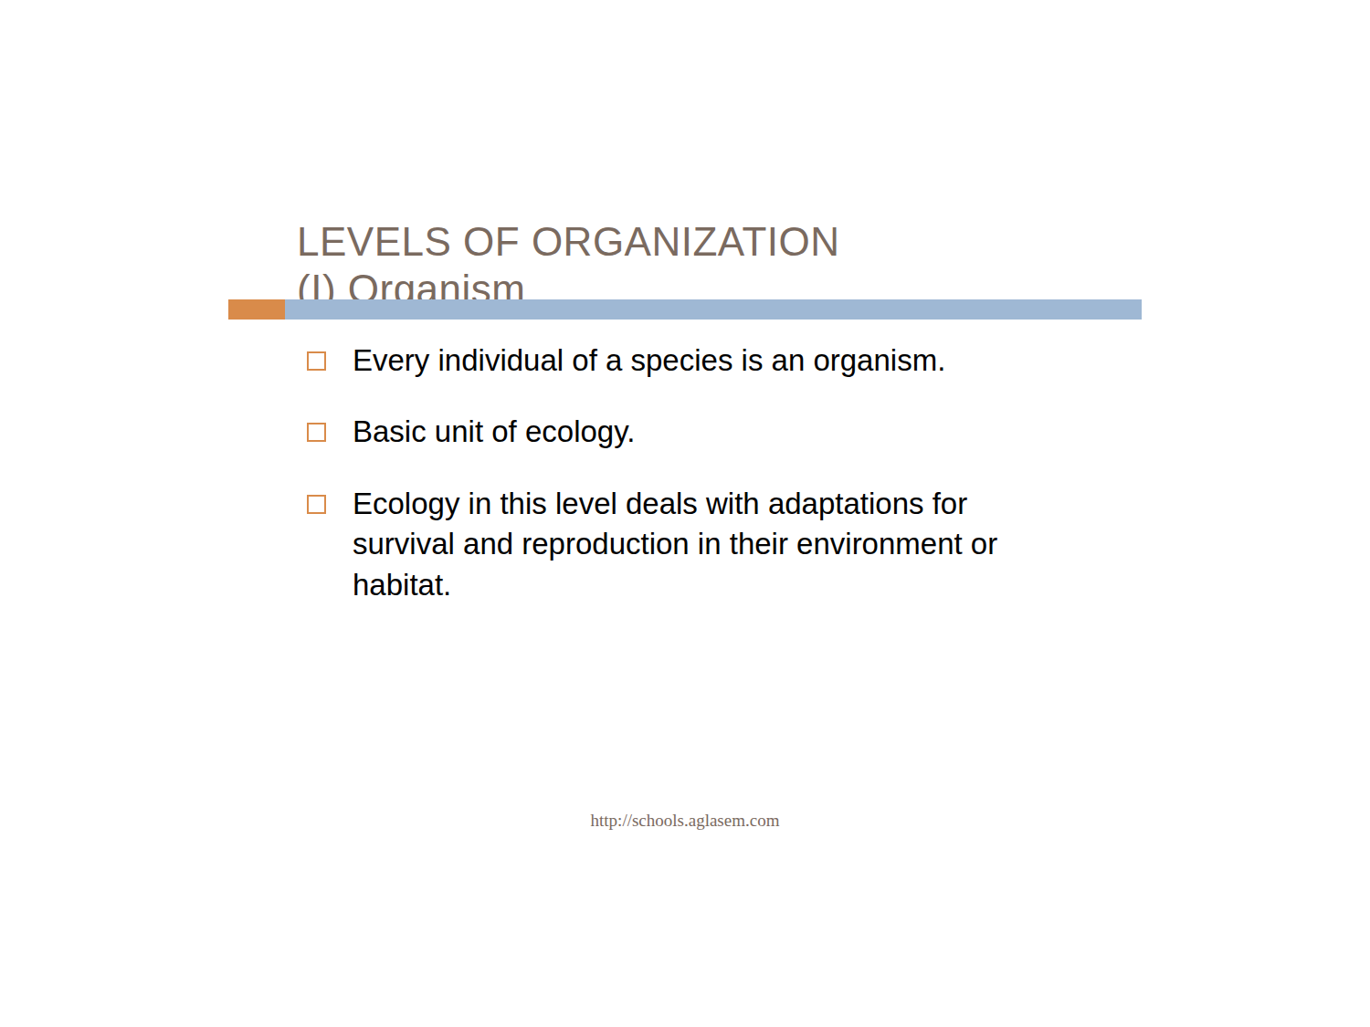LEVELS OF ORGANIZATION(I) Organism
Every individual of a species is an organism.
Basic unit of ecology.
Ecology in this level deals with adaptations for survival and reproduction in their environment or habitat.
http://schools.aglasem.com